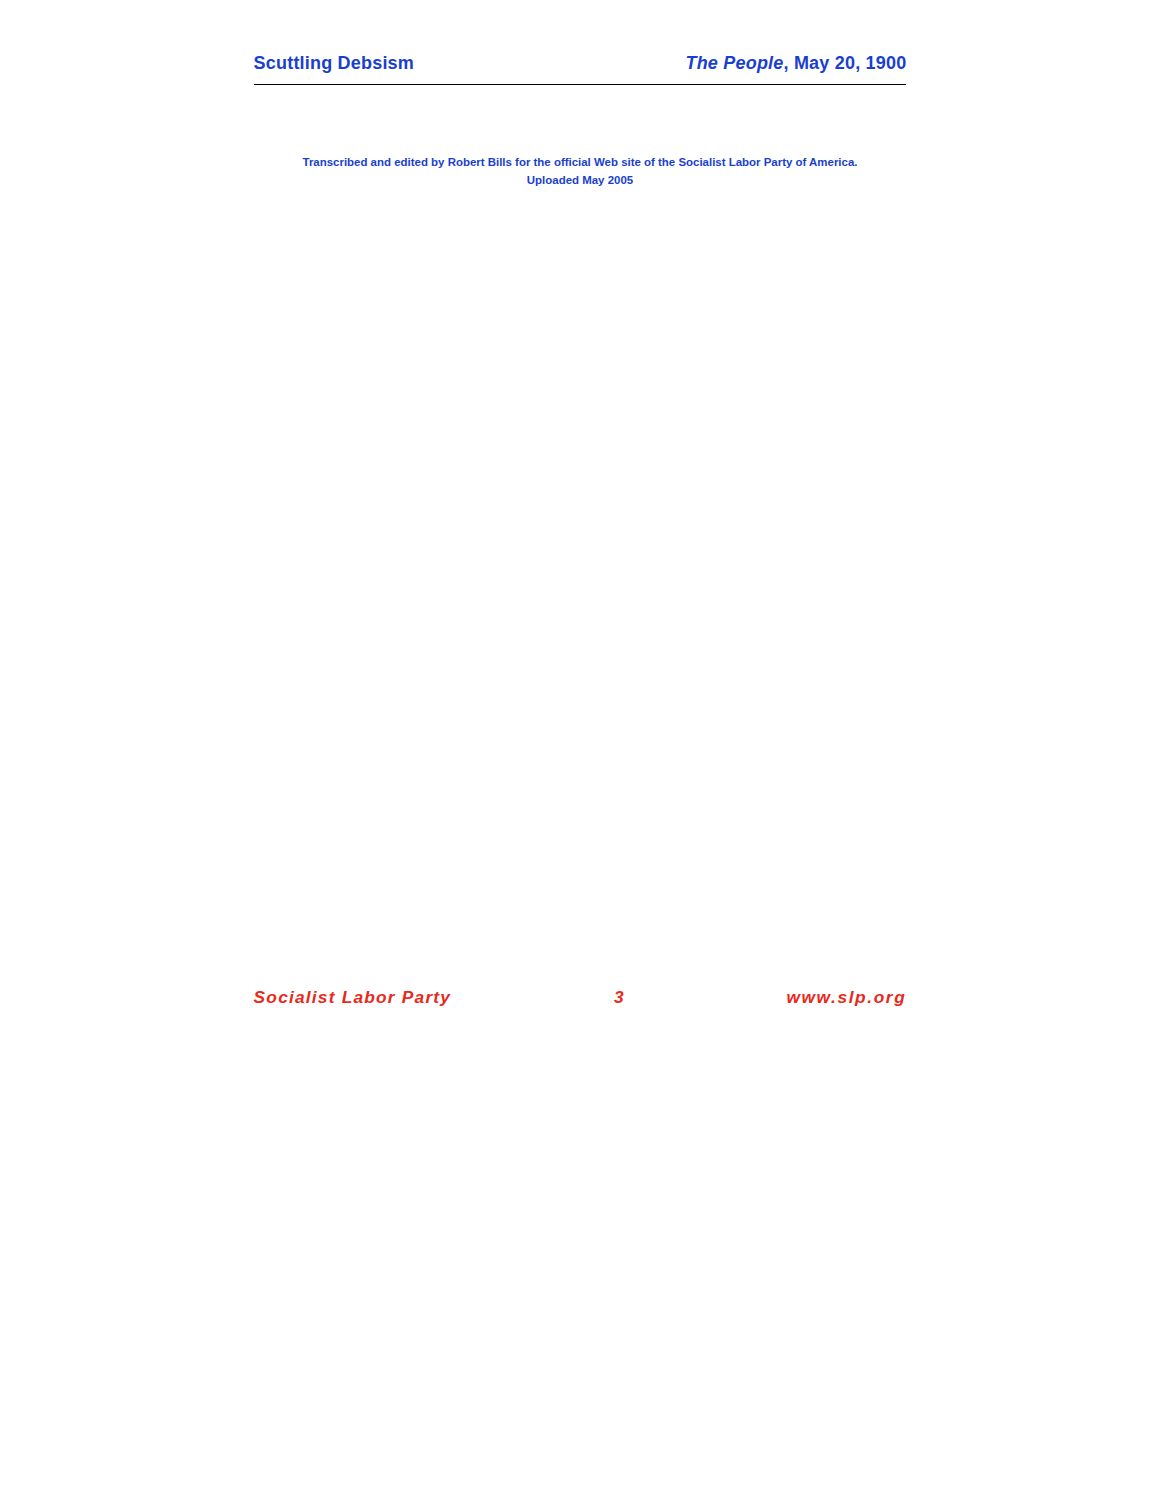Scuttling Debsism
The People, May 20, 1900
Transcribed and edited by Robert Bills for the official Web site of the Socialist Labor Party of America.
Uploaded May 2005
Socialist Labor Party
3
www.slp.org